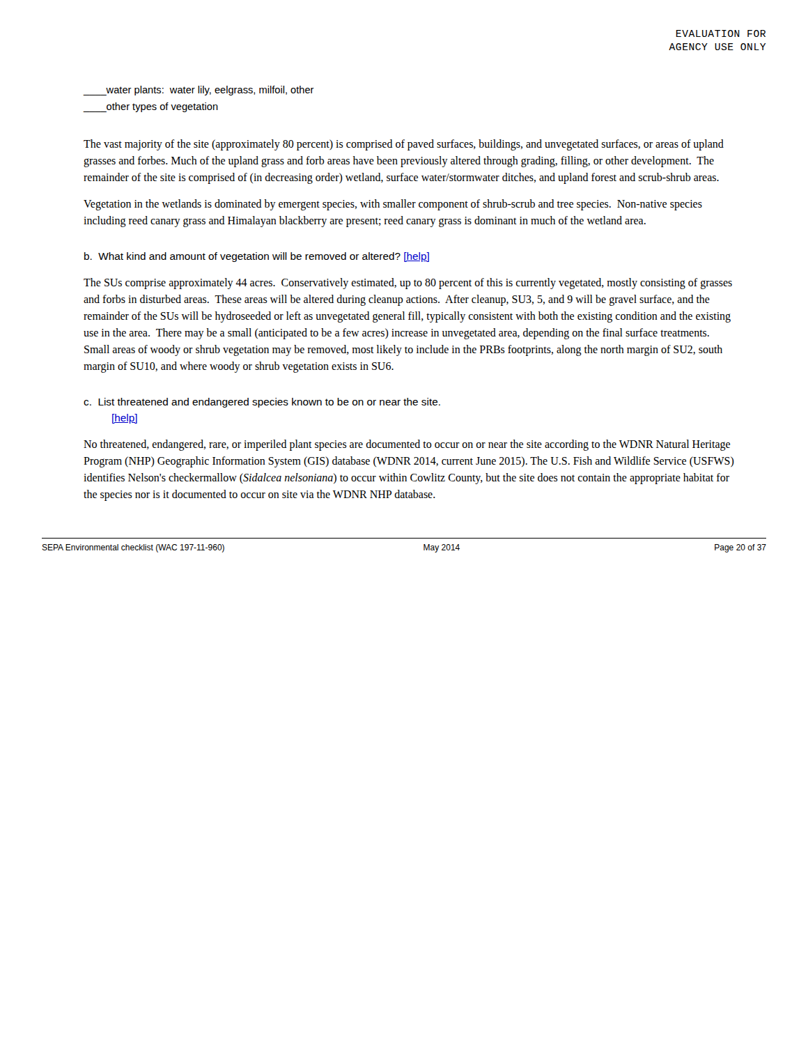EVALUATION FOR
AGENCY USE ONLY
____water plants: water lily, eelgrass, milfoil, other
____other types of vegetation
The vast majority of the site (approximately 80 percent) is comprised of paved surfaces, buildings, and unvegetated surfaces, or areas of upland grasses and forbes. Much of the upland grass and forb areas have been previously altered through grading, filling, or other development. The remainder of the site is comprised of (in decreasing order) wetland, surface water/stormwater ditches, and upland forest and scrub-shrub areas.
Vegetation in the wetlands is dominated by emergent species, with smaller component of shrub-scrub and tree species. Non-native species including reed canary grass and Himalayan blackberry are present; reed canary grass is dominant in much of the wetland area.
b. What kind and amount of vegetation will be removed or altered? [help]
The SUs comprise approximately 44 acres. Conservatively estimated, up to 80 percent of this is currently vegetated, mostly consisting of grasses and forbs in disturbed areas. These areas will be altered during cleanup actions. After cleanup, SU3, 5, and 9 will be gravel surface, and the remainder of the SUs will be hydroseeded or left as unvegetated general fill, typically consistent with both the existing condition and the existing use in the area. There may be a small (anticipated to be a few acres) increase in unvegetated area, depending on the final surface treatments. Small areas of woody or shrub vegetation may be removed, most likely to include in the PRBs footprints, along the north margin of SU2, south margin of SU10, and where woody or shrub vegetation exists in SU6.
c. List threatened and endangered species known to be on or near the site. [help]
No threatened, endangered, rare, or imperiled plant species are documented to occur on or near the site according to the WDNR Natural Heritage Program (NHP) Geographic Information System (GIS) database (WDNR 2014, current June 2015). The U.S. Fish and Wildlife Service (USFWS) identifies Nelson's checkermallow (Sidalcea nelsoniana) to occur within Cowlitz County, but the site does not contain the appropriate habitat for the species nor is it documented to occur on site via the WDNR NHP database.
SEPA Environmental checklist (WAC 197-11-960)
May 2014
Page 20 of 37